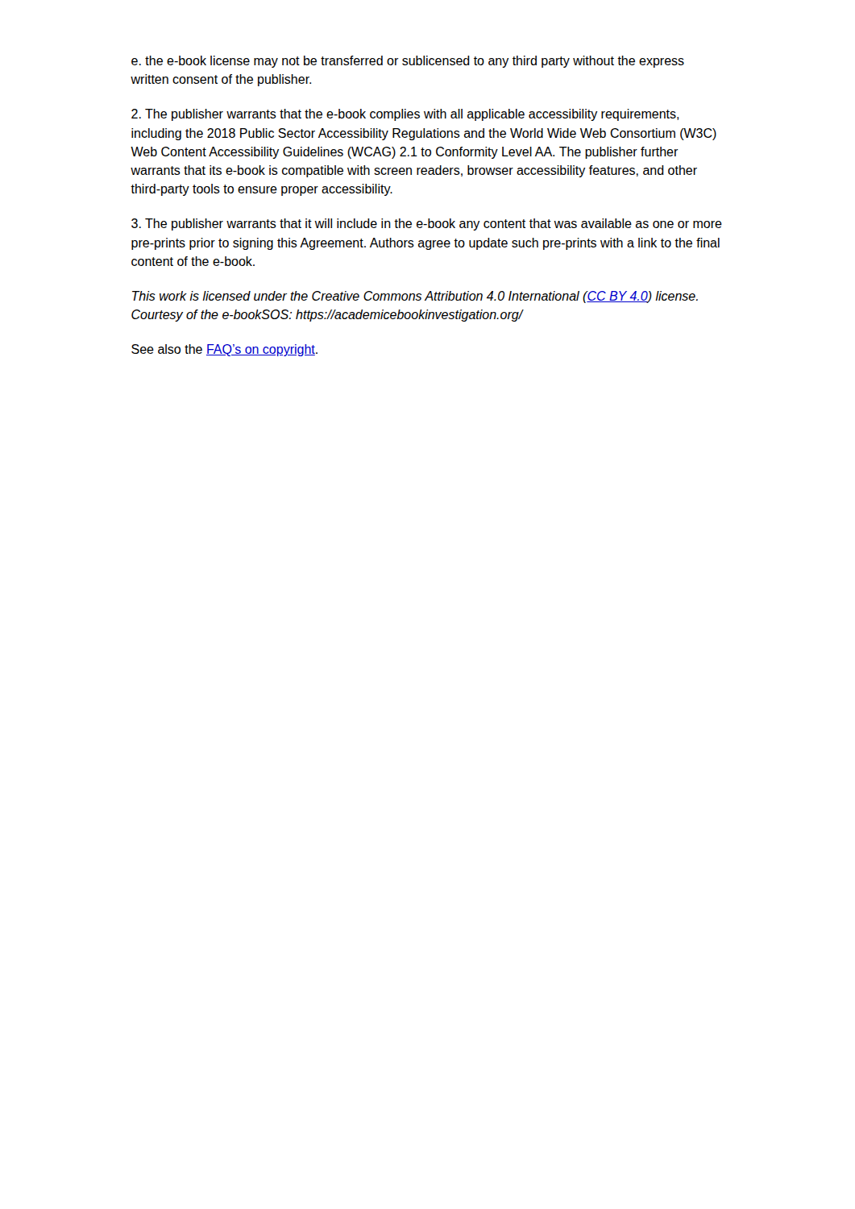e. the e-book license may not be transferred or sublicensed to any third party without the express written consent of the publisher.
2. The publisher warrants that the e-book complies with all applicable accessibility requirements, including the 2018 Public Sector Accessibility Regulations and the World Wide Web Consortium (W3C) Web Content Accessibility Guidelines (WCAG) 2.1 to Conformity Level AA. The publisher further warrants that its e-book is compatible with screen readers, browser accessibility features, and other third-party tools to ensure proper accessibility.
3. The publisher warrants that it will include in the e-book any content that was available as one or more pre-prints prior to signing this Agreement. Authors agree to update such pre-prints with a link to the final content of the e-book.
This work is licensed under the Creative Commons Attribution 4.0 International (CC BY 4.0) license. Courtesy of the e-bookSOS: https://academicebookinvestigation.org/
See also the FAQ’s on copyright.